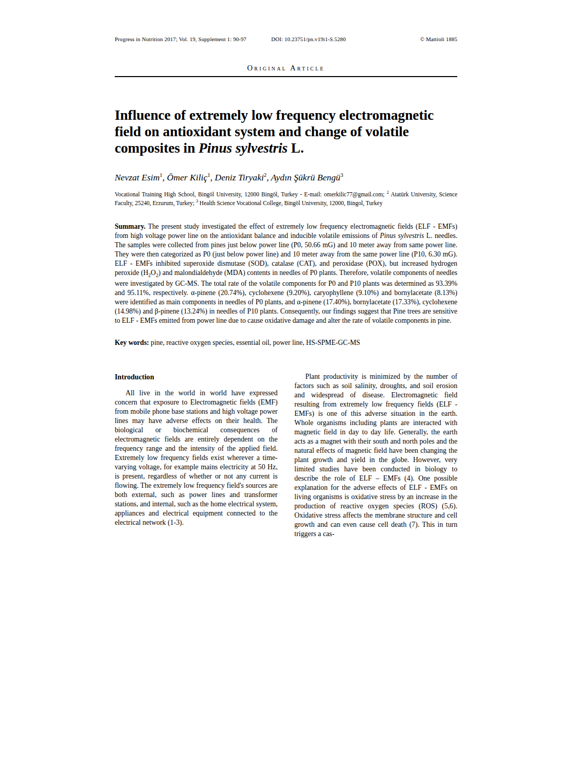Progress in Nutrition 2017; Vol. 19, Supplement 1: 90-97 DOI: 10.23751/pn.v19i1-S.5280 © Mattioli 1885
Original Article
Influence of extremely low frequency electromagnetic field on antioxidant system and change of volatile composites in Pinus sylvestris L.
Nevzat Esim1, Ömer Kiliç1, Deniz Tiryaki2, Aydın Şükrü Bengü3
Vocational Training High School, Bingöl University, 12000 Bingöl, Turkey - E-mail: omerkilic77@gmail.com; 2 Atatürk University, Science Faculty, 25240, Erzurum, Turkey; 3 Health Science Vocational College, Bingöl University, 12000, Bingol, Turkey
Summary. The present study investigated the effect of extremely low frequency electromagnetic fields (ELF - EMFs) from high voltage power line on the antioxidant balance and inducible volatile emissions of Pinus sylvestris L. needles. The samples were collected from pines just below power line (P0, 50.66 mG) and 10 meter away from same power line. They were then categorized as P0 (just below power line) and 10 meter away from the same power line (P10, 6.30 mG). ELF - EMFs inhibited superoxide dismutase (SOD), catalase (CAT), and peroxidase (POX), but increased hydrogen peroxide (H2O2) and malondialdehyde (MDA) contents in needles of P0 plants. Therefore, volatile components of needles were investigated by GC-MS. The total rate of the volatile components for P0 and P10 plants was determined as 93.39% and 95.11%, respectively. α-pinene (20.74%), cyclohexene (9.20%), caryophyllene (9.10%) and bornylacetate (8.13%) were identified as main components in needles of P0 plants, and α-pinene (17.40%), bornylacetate (17.33%), cyclohexene (14.98%) and β-pinene (13.24%) in needles of P10 plants. Consequently, our findings suggest that Pine trees are sensitive to ELF - EMFs emitted from power line due to cause oxidative damage and alter the rate of volatile components in pine.
Key words: pine, reactive oxygen species, essential oil, power line, HS-SPME-GC-MS
Introduction
All live in the world in world have expressed concern that exposure to Electromagnetic fields (EMF) from mobile phone base stations and high voltage power lines may have adverse effects on their health. The biological or biochemical consequences of electromagnetic fields are entirely dependent on the frequency range and the intensity of the applied field. Extremely low frequency fields exist wherever a time-varying voltage, for example mains electricity at 50 Hz, is present, regardless of whether or not any current is flowing. The extremely low frequency field's sources are both external, such as power lines and transformer stations, and internal, such as the home electrical system, appliances and electrical equipment connected to the electrical network (1-3).
Plant productivity is minimized by the number of factors such as soil salinity, droughts, and soil erosion and widespread of disease. Electromagnetic field resulting from extremely low frequency fields (ELF - EMFs) is one of this adverse situation in the earth. Whole organisms including plants are interacted with magnetic field in day to day life. Generally, the earth acts as a magnet with their south and north poles and the natural effects of magnetic field have been changing the plant growth and yield in the globe. However, very limited studies have been conducted in biology to describe the role of ELF – EMFs (4). One possible explanation for the adverse effects of ELF - EMFs on living organisms is oxidative stress by an increase in the production of reactive oxygen species (ROS) (5,6). Oxidative stress affects the membrane structure and cell growth and can even cause cell death (7). This in turn triggers a cas-